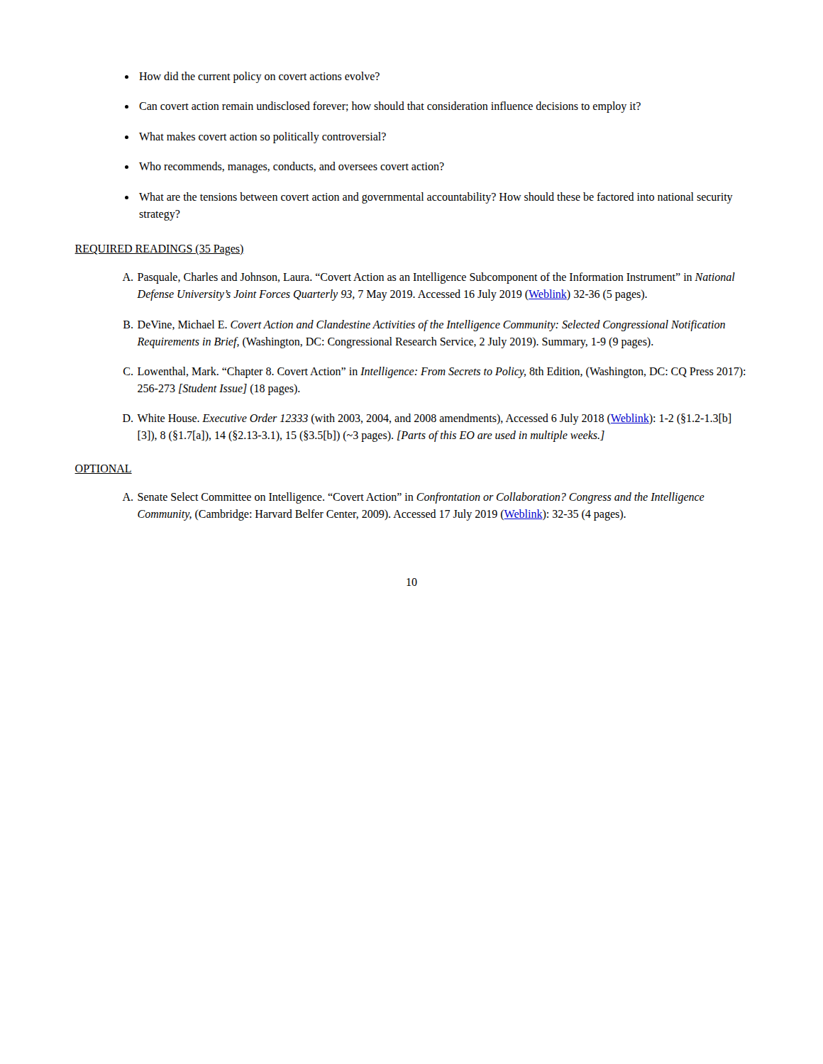How did the current policy on covert actions evolve?
Can covert action remain undisclosed forever; how should that consideration influence decisions to employ it?
What makes covert action so politically controversial?
Who recommends, manages, conducts, and oversees covert action?
What are the tensions between covert action and governmental accountability? How should these be factored into national security strategy?
REQUIRED READINGS (35 Pages)
Pasquale, Charles and Johnson, Laura. “Covert Action as an Intelligence Subcomponent of the Information Instrument” in National Defense University’s Joint Forces Quarterly 93, 7 May 2019. Accessed 16 July 2019 (Weblink) 32-36 (5 pages).
DeVine, Michael E. Covert Action and Clandestine Activities of the Intelligence Community: Selected Congressional Notification Requirements in Brief, (Washington, DC: Congressional Research Service, 2 July 2019). Summary, 1-9 (9 pages).
Lowenthal, Mark. “Chapter 8. Covert Action” in Intelligence: From Secrets to Policy, 8th Edition, (Washington, DC: CQ Press 2017): 256-273 [Student Issue] (18 pages).
White House. Executive Order 12333 (with 2003, 2004, and 2008 amendments), Accessed 6 July 2018 (Weblink): 1-2 (§1.2-1.3[b][3]), 8 (§1.7[a]), 14 (§2.13-3.1), 15 (§3.5[b]) (~3 pages). [Parts of this EO are used in multiple weeks.]
OPTIONAL
Senate Select Committee on Intelligence. “Covert Action” in Confrontation or Collaboration? Congress and the Intelligence Community, (Cambridge: Harvard Belfer Center, 2009). Accessed 17 July 2019 (Weblink): 32-35 (4 pages).
10